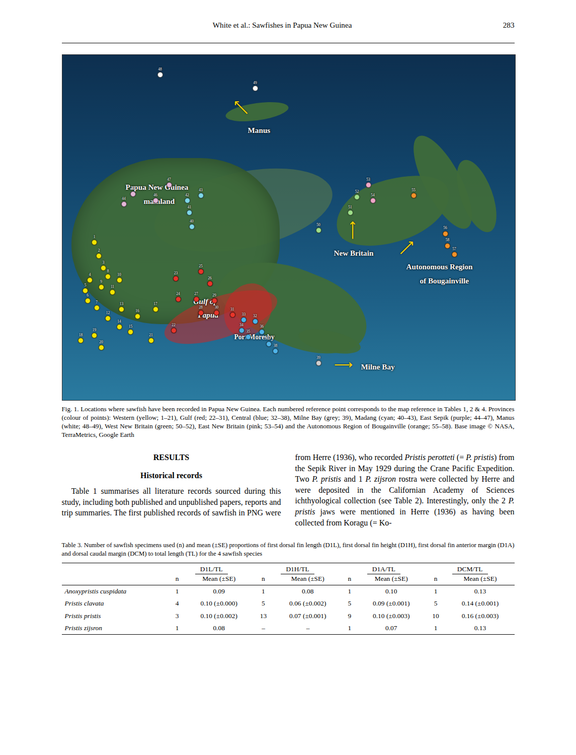White et al.: Sawfishes in Papua New Guinea
283
Manus
⟶
Papua New Guinea
mainland
Gulf of
Papua
Port Moresby
New Britain
⟶
Autonomous Region
of Bougainville
⟶
Milne Bay
⟶
1
2
3
4
5
6
7
8
9
10
11
12
13
14
15
16
17
18
19
20
21
22
23
24
25
26
27
28
29
30
31
32
33
34
35
36
37
38
39
40
41
42
43
44
45
46
47
48
49
50
51
52
53
54
55
56
57
58
Fig. 1. Locations where sawfish have been recorded in Papua New Guinea. Each numbered reference point corresponds to the map reference in Tables 1, 2 & 4. Provinces (colour of points): Western (yellow; 1–21), Gulf (red; 22–31), Central (blue; 32–38), Milne Bay (grey; 39), Madang (cyan; 40–43), East Sepik (purple; 44–47), Manus (white; 48–49), West New Britain (green; 50–52), East New Britain (pink; 53–54) and the Autonomous Region of Bougainville (orange; 55–58). Base image © NASA, TerraMetrics, Google Earth
RESULTS
Historical records
Table 1 summarises all literature records sourced during this study, including both published and unpublished papers, reports and trip summaries. The first published records of sawfish in PNG were from Herre (1936), who recorded Pristis perotteti (= P. pristis) from the Sepik River in May 1929 during the Crane Pacific Expedition. Two P. pristis and 1 P. zijsron rostra were collected by Herre and were deposited in the Californian Academy of Sciences ichthyological collection (see Table 2). Interestingly, only the 2 P. pristis jaws were mentioned in Herre (1936) as having been collected from Koragu (= Ko-
Table 3. Number of sawfish specimens used (n) and mean (±SE) proportions of first dorsal fin length (D1L), first dorsal fin height (D1H), first dorsal fin anterior margin (D1A) and dorsal caudal margin (DCM) to total length (TL) for the 4 sawfish species
| | D1L/TL | D1H/TL | D1A/TL | DCM/TL |
| --- | --- | --- | --- | --- |
| | n | Mean (±SE) | n | Mean (±SE) | n | Mean (±SE) | n | Mean (±SE) |
| Anoxypristis cuspidata | 1 | 0.09 | 1 | 0.08 | 1 | 0.10 | 1 | 0.13 |
| Pristis clavata | 4 | 0.10 (±0.000) | 5 | 0.06 (±0.002) | 5 | 0.09 (±0.001) | 5 | 0.14 (±0.001) |
| Pristis pristis | 3 | 0.10 (±0.002) | 13 | 0.07 (±0.001) | 9 | 0.10 (±0.003) | 10 | 0.16 (±0.003) |
| Pristis zijsron | 1 | 0.08 | – | – | 1 | 0.07 | 1 | 0.13 |